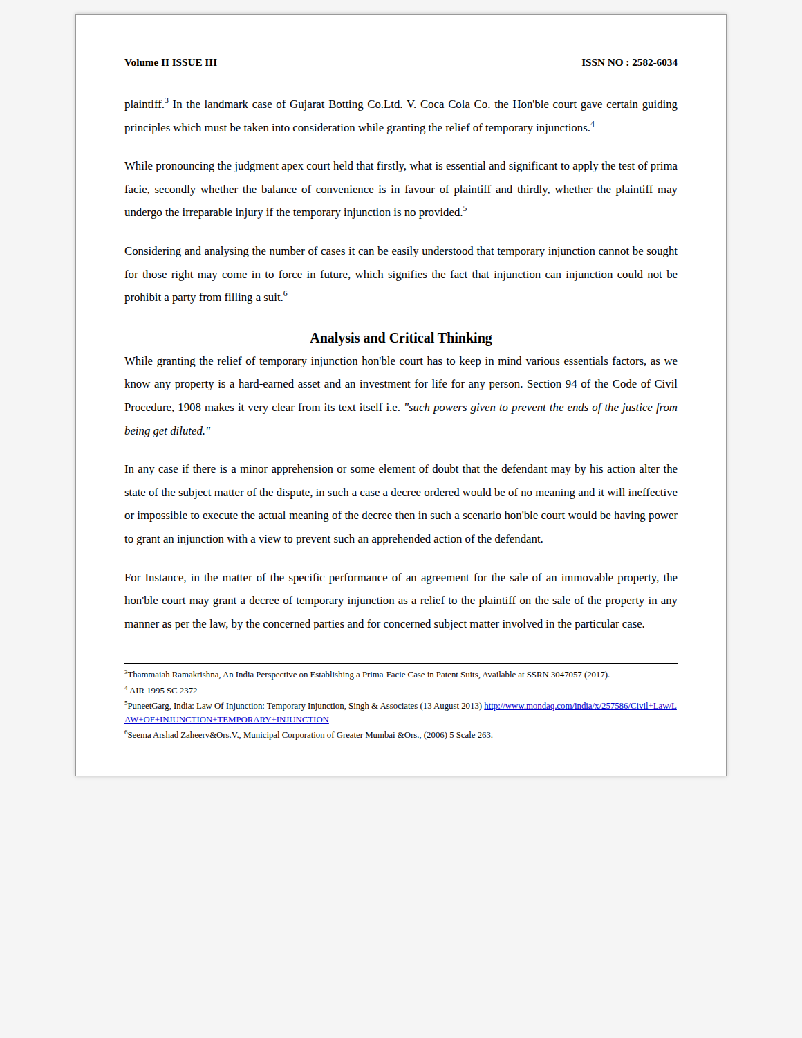Volume II ISSUE III ISSN NO : 2582-6034
plaintiff.3 In the landmark case of Gujarat Botting Co.Ltd. V. Coca Cola Co. the Hon'ble court gave certain guiding principles which must be taken into consideration while granting the relief of temporary injunctions.4
While pronouncing the judgment apex court held that firstly, what is essential and significant to apply the test of prima facie, secondly whether the balance of convenience is in favour of plaintiff and thirdly, whether the plaintiff may undergo the irreparable injury if the temporary injunction is no provided.5
Considering and analysing the number of cases it can be easily understood that temporary injunction cannot be sought for those right may come in to force in future, which signifies the fact that injunction can injunction could not be prohibit a party from filling a suit.6
Analysis and Critical Thinking
While granting the relief of temporary injunction hon'ble court has to keep in mind various essentials factors, as we know any property is a hard-earned asset and an investment for life for any person. Section 94 of the Code of Civil Procedure, 1908 makes it very clear from its text itself i.e. "such powers given to prevent the ends of the justice from being get diluted."
In any case if there is a minor apprehension or some element of doubt that the defendant may by his action alter the state of the subject matter of the dispute, in such a case a decree ordered would be of no meaning and it will ineffective or impossible to execute the actual meaning of the decree then in such a scenario hon'ble court would be having power to grant an injunction with a view to prevent such an apprehended action of the defendant.
For Instance, in the matter of the specific performance of an agreement for the sale of an immovable property, the hon'ble court may grant a decree of temporary injunction as a relief to the plaintiff on the sale of the property in any manner as per the law, by the concerned parties and for concerned subject matter involved in the particular case.
3Thammaiah Ramakrishna, An India Perspective on Establishing a Prima-Facie Case in Patent Suits, Available at SSRN 3047057 (2017).
4 AIR 1995 SC 2372
5PuneetGarg, India: Law Of Injunction: Temporary Injunction, Singh & Associates (13 August 2013) http://www.mondaq.com/india/x/257586/Civil+Law/LAW+OF+INJUNCTION+TEMPORARY+INJUNCTION
6Seema Arshad Zaheerv&Ors.V., Municipal Corporation of Greater Mumbai &Ors., (2006) 5 Scale 263.